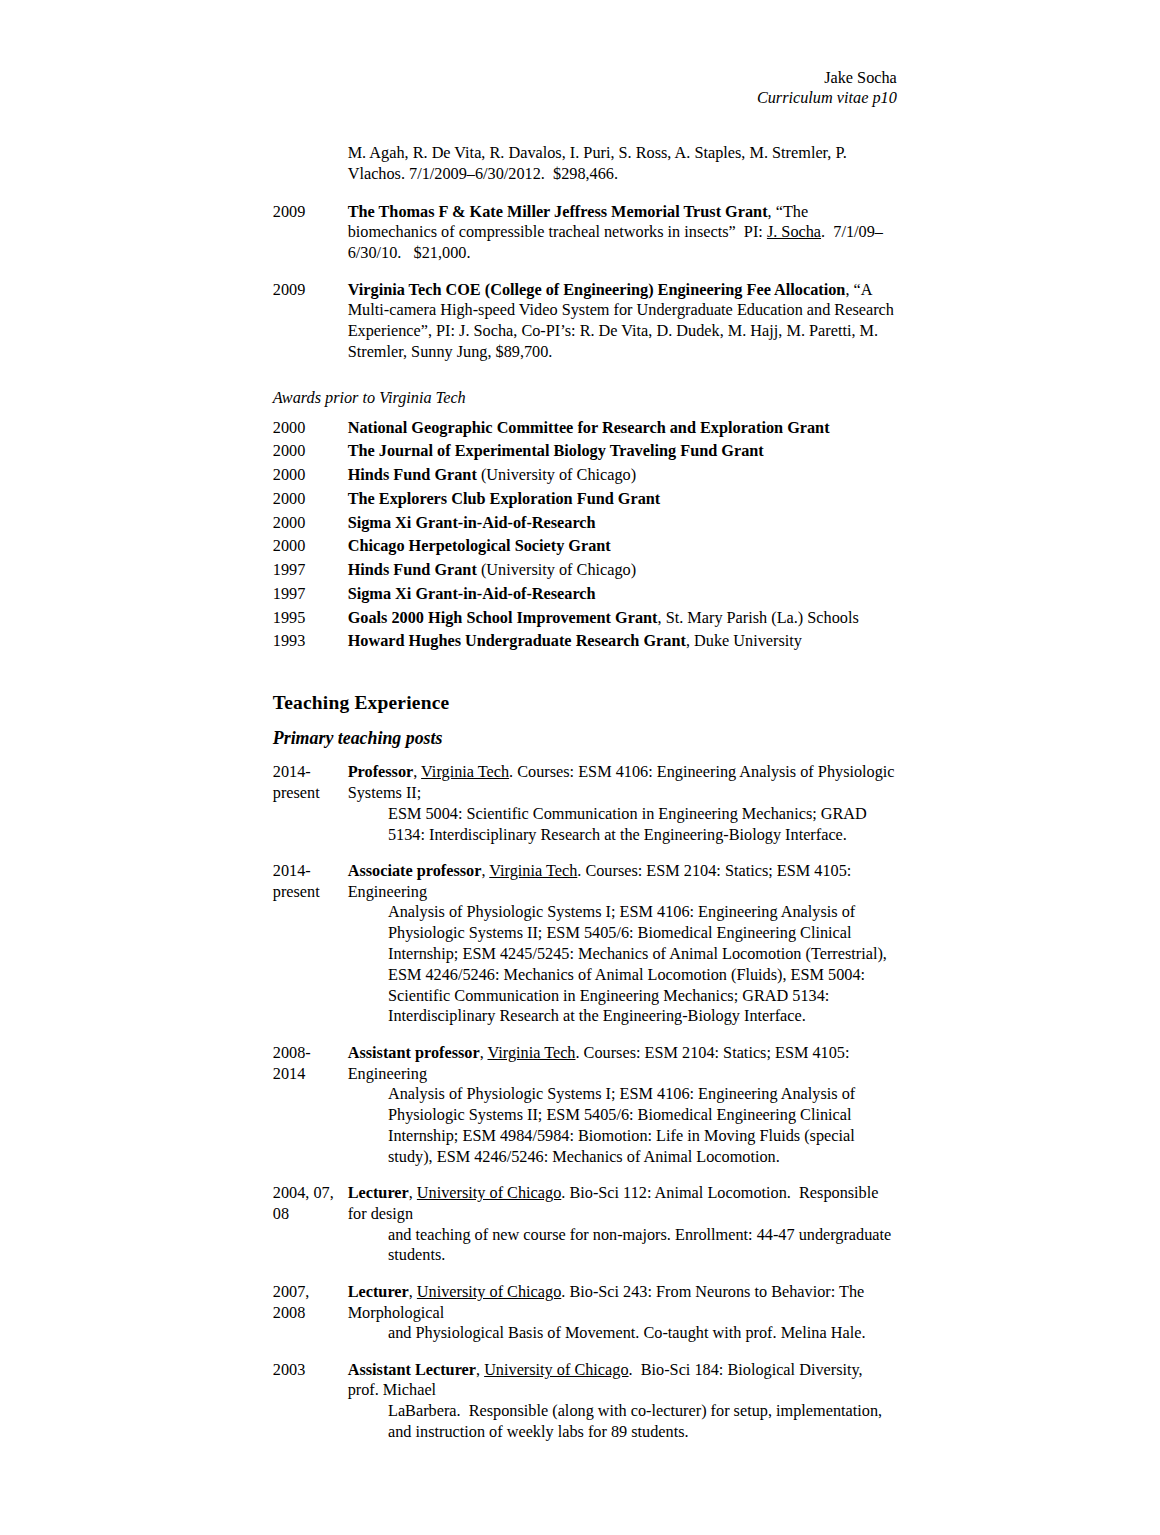Jake Socha
Curriculum vitae p10
M. Agah, R. De Vita, R. Davalos, I. Puri, S. Ross, A. Staples, M. Stremler, P. Vlachos. 7/1/2009–6/30/2012. $298,466.
2009
The Thomas F & Kate Miller Jeffress Memorial Trust Grant, “The biomechanics of compressible tracheal networks in insects” PI: J. Socha. 7/1/09–6/30/10. $21,000.
2009
Virginia Tech COE (College of Engineering) Engineering Fee Allocation, “A Multi-camera High-speed Video System for Undergraduate Education and Research Experience”, PI: J. Socha, Co-PI’s: R. De Vita, D. Dudek, M. Hajj, M. Paretti, M. Stremler, Sunny Jung, $89,700.
Awards prior to Virginia Tech
2000
National Geographic Committee for Research and Exploration Grant
2000
The Journal of Experimental Biology Traveling Fund Grant
2000
Hinds Fund Grant (University of Chicago)
2000
The Explorers Club Exploration Fund Grant
2000
Sigma Xi Grant-in-Aid-of-Research
2000
Chicago Herpetological Society Grant
1997
Hinds Fund Grant (University of Chicago)
1997
Sigma Xi Grant-in-Aid-of-Research
1995
Goals 2000 High School Improvement Grant, St. Mary Parish (La.) Schools
1993
Howard Hughes Undergraduate Research Grant, Duke University
Teaching Experience
Primary teaching posts
2014-present
Professor, Virginia Tech. Courses: ESM 4106: Engineering Analysis of Physiologic Systems II; ESM 5004: Scientific Communication in Engineering Mechanics; GRAD 5134: Interdisciplinary Research at the Engineering-Biology Interface.
2014-present
Associate professor, Virginia Tech. Courses: ESM 2104: Statics; ESM 4105: Engineering Analysis of Physiologic Systems I; ESM 4106: Engineering Analysis of Physiologic Systems II; ESM 5405/6: Biomedical Engineering Clinical Internship; ESM 4245/5245: Mechanics of Animal Locomotion (Terrestrial), ESM 4246/5246: Mechanics of Animal Locomotion (Fluids), ESM 5004: Scientific Communication in Engineering Mechanics; GRAD 5134: Interdisciplinary Research at the Engineering-Biology Interface.
2008-2014
Assistant professor, Virginia Tech. Courses: ESM 2104: Statics; ESM 4105: Engineering Analysis of Physiologic Systems I; ESM 4106: Engineering Analysis of Physiologic Systems II; ESM 5405/6: Biomedical Engineering Clinical Internship; ESM 4984/5984: Biomotion: Life in Moving Fluids (special study), ESM 4246/5246: Mechanics of Animal Locomotion.
2004, 07, 08
Lecturer, University of Chicago. Bio-Sci 112: Animal Locomotion. Responsible for design and teaching of new course for non-majors. Enrollment: 44-47 undergraduate students.
2007, 2008
Lecturer, University of Chicago. Bio-Sci 243: From Neurons to Behavior: The Morphological and Physiological Basis of Movement. Co-taught with prof. Melina Hale.
2003
Assistant Lecturer, University of Chicago. Bio-Sci 184: Biological Diversity, prof. Michael LaBarbera. Responsible (along with co-lecturer) for setup, implementation, and instruction of weekly labs for 89 students.